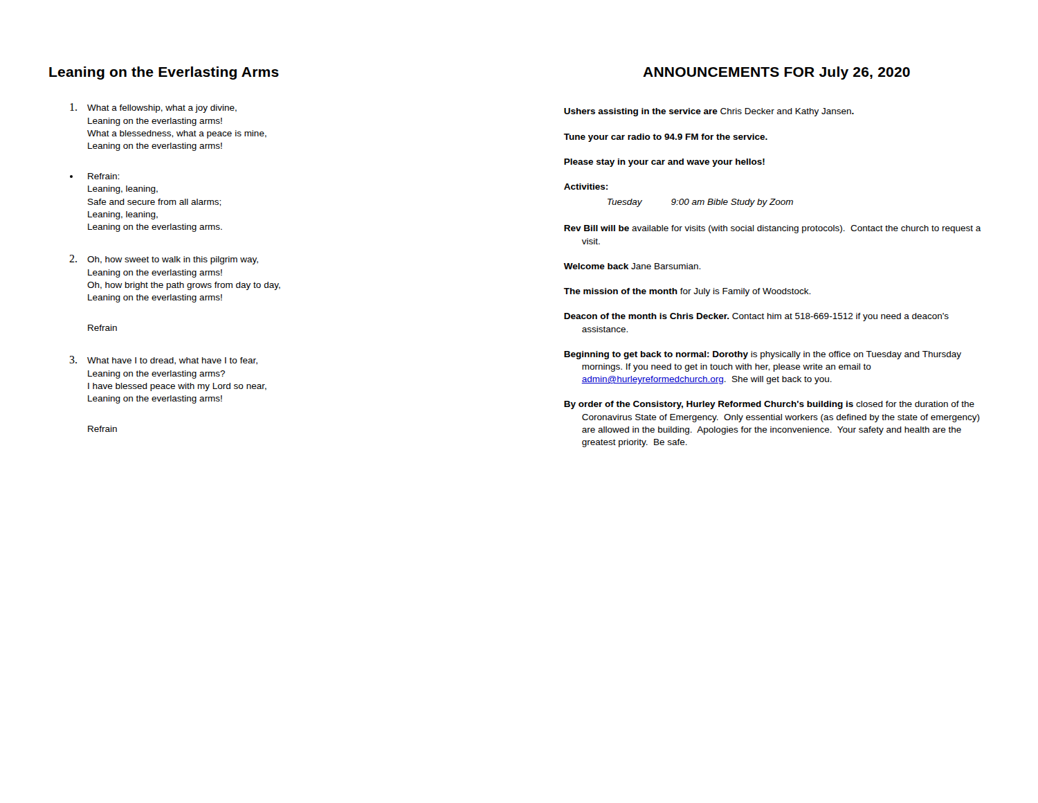Leaning on the Everlasting Arms
What a fellowship, what a joy divine,
Leaning on the everlasting arms!
What a blessedness, what a peace is mine,
Leaning on the everlasting arms!
Refrain:
Leaning, leaning,
Safe and secure from all alarms;
Leaning, leaning,
Leaning on the everlasting arms.
Oh, how sweet to walk in this pilgrim way,
Leaning on the everlasting arms!
Oh, how bright the path grows from day to day,
Leaning on the everlasting arms!
Refrain
What have I to dread, what have I to fear,
Leaning on the everlasting arms?
I have blessed peace with my Lord so near,
Leaning on the everlasting arms!
Refrain
ANNOUNCEMENTS FOR July 26, 2020
Ushers assisting in the service are Chris Decker and Kathy Jansen.
Tune your car radio to 94.9 FM for the service.
Please stay in your car and wave your hellos!
Activities:
| Tuesday | 9:00 am Bible Study by Zoom |
Rev Bill will be available for visits (with social distancing protocols). Contact the church to request a visit.
Welcome back Jane Barsumian.
The mission of the month for July is Family of Woodstock.
Deacon of the month is Chris Decker. Contact him at 518-669-1512 if you need a deacon's assistance.
Beginning to get back to normal: Dorothy is physically in the office on Tuesday and Thursday mornings. If you need to get in touch with her, please write an email to admin@hurleyreformedchurch.org. She will get back to you.
By order of the Consistory, Hurley Reformed Church's building is closed for the duration of the Coronavirus State of Emergency. Only essential workers (as defined by the state of emergency) are allowed in the building. Apologies for the inconvenience. Your safety and health are the greatest priority. Be safe.